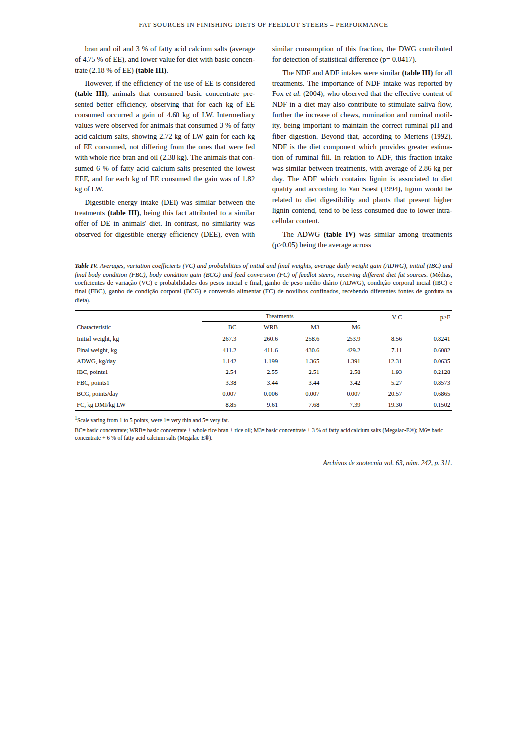Fat sources in finishing diets of feedlot steers – performance
bran and oil and 3 % of fatty acid calcium salts (average of 4.75 % of EE), and lower value for diet with basic concentrate (2.18 % of EE) (table III).
However, if the efficiency of the use of EE is considered (table III), animals that consumed basic concentrate presented better efficiency, observing that for each kg of EE consumed occurred a gain of 4.60 kg of LW. Intermediary values were observed for animals that consumed 3 % of fatty acid calcium salts, showing 2.72 kg of LW gain for each kg of EE consumed, not differing from the ones that were fed with whole rice bran and oil (2.38 kg). The animals that consumed 6 % of fatty acid calcium salts presented the lowest EEE, and for each kg of EE consumed the gain was of 1.82 kg of LW.
Digestible energy intake (DEI) was similar between the treatments (table III), being this fact attributed to a similar offer of DE in animals' diet. In contrast, no similarity was observed for digestible energy efficiency (DEE), even with similar consumption of this fraction, the DWG contributed for detection of statistical difference (p= 0.0417).
The NDF and ADF intakes were similar (table III) for all treatments. The importance of NDF intake was reported by Fox et al. (2004), who observed that the effective content of NDF in a diet may also contribute to stimulate saliva flow, further the increase of chews, rumination and ruminal motility, being important to maintain the correct ruminal pH and fiber digestion. Beyond that, according to Mertens (1992), NDF is the diet component which provides greater estimation of ruminal fill. In relation to ADF, this fraction intake was similar between treatments, with average of 2.86 kg per day. The ADF which contains lignin is associated to diet quality and according to Van Soest (1994), lignin would be related to diet digestibility and plants that present higher lignin contend, tend to be less consumed due to lower intracellular content.
The ADWG (table IV) was similar among treatments (p>0.05) being the average across
Table IV. Averages, variation coefficients (VC) and probabilities of initial and final weights, average daily weight gain (ADWG), initial (IBC) and final body condition (FBC), body condition gain (BCG) and feed conversion (FC) of feedlot steers, receiving different diet fat sources. (Médias, coeficientes de variação (VC) e probabilidades dos pesos inicial e final, ganho de peso médio diário (ADWG), condição corporal incial (IBC) e final (FBC), ganho de condição corporal (BCG) e conversão alimentar (FC) de novilhos confinados, recebendo diferentes fontes de gordura na dieta).
| | Treatments | V C | p>F |
| --- | --- | --- | --- |
| Characteristic | BC | WRB | M3 | M6 | | |
| Initial weight, kg | 267.3 | 260.6 | 258.6 | 253.9 | 8.56 | 0.8241 |
| Final weight, kg | 411.2 | 411.6 | 430.6 | 429.2 | 7.11 | 0.6082 |
| ADWG, kg/day | 1.142 | 1.199 | 1.365 | 1.391 | 12.31 | 0.0635 |
| IBC, points1 | 2.54 | 2.55 | 2.51 | 2.58 | 1.93 | 0.2128 |
| FBC, points1 | 3.38 | 3.44 | 3.44 | 3.42 | 5.27 | 0.8573 |
| BCG, points/day | 0.007 | 0.006 | 0.007 | 0.007 | 20.57 | 0.6865 |
| FC, kg DMI/kg LW | 8.85 | 9.61 | 7.68 | 7.39 | 19.30 | 0.1502 |
1Scale varing from 1 to 5 points, were 1= very thin and 5= very fat.
BC= basic concentrate; WRB= basic concentrate + whole rice bran + rice oil; M3= basic concentrate + 3 % of fatty acid calcium salts (Megalac-E®); M6= basic concentrate + 6 % of fatty acid calcium salts (Megalac-E®).
Archivos de zootecnia vol. 63, núm. 242, p. 311.